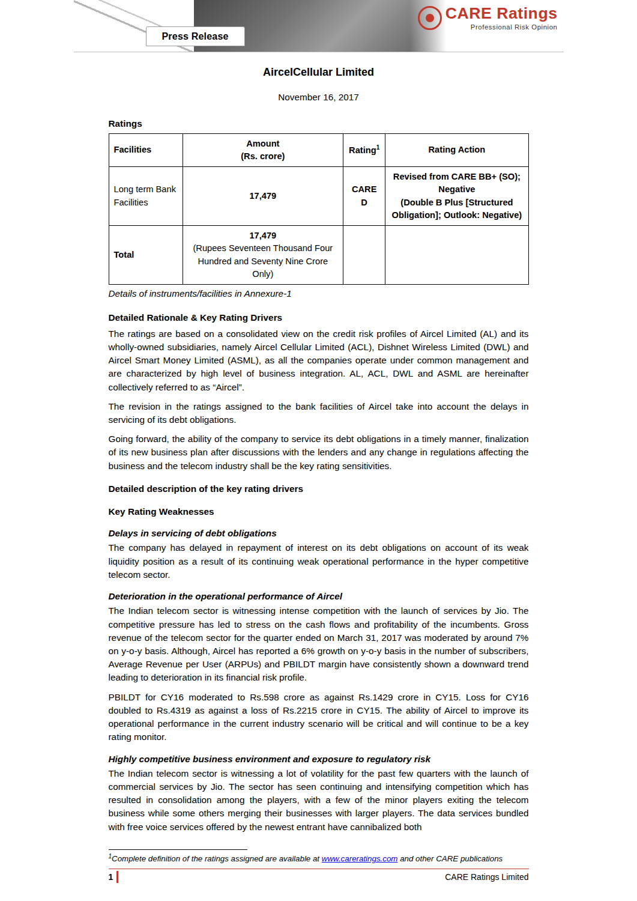Press Release
CARE Ratings
Professional Risk Opinion
AircelCellular Limited
November 16, 2017
Ratings
| Facilities | Amount (Rs. crore) | Rating 1 | Rating Action |
| --- | --- | --- | --- |
| Long term Bank Facilities | 17,479 | CARE D | Revised from CARE BB+ (SO); Negative (Double B Plus [Structured Obligation]; Outlook: Negative) |
| Total | 17,479 (Rupees Seventeen Thousand Four Hundred and Seventy Nine Crore Only) | | |
Details of instruments/facilities in Annexure-1
Detailed Rationale & Key Rating Drivers
The ratings are based on a consolidated view on the credit risk profiles of Aircel Limited (AL) and its wholly-owned subsidiaries, namely Aircel Cellular Limited (ACL), Dishnet Wireless Limited (DWL) and Aircel Smart Money Limited (ASML), as all the companies operate under common management and are characterized by high level of business integration. AL, ACL, DWL and ASML are hereinafter collectively referred to as “Aircel”.
The revision in the ratings assigned to the bank facilities of Aircel take into account the delays in servicing of its debt obligations.
Going forward, the ability of the company to service its debt obligations in a timely manner, finalization of its new business plan after discussions with the lenders and any change in regulations affecting the business and the telecom industry shall be the key rating sensitivities.
Detailed description of the key rating drivers
Key Rating Weaknesses
Delays in servicing of debt obligations
The company has delayed in repayment of interest on its debt obligations on account of its weak liquidity position as a result of its continuing weak operational performance in the hyper competitive telecom sector.
Deterioration in the operational performance of Aircel
The Indian telecom sector is witnessing intense competition with the launch of services by Jio. The competitive pressure has led to stress on the cash flows and profitability of the incumbents. Gross revenue of the telecom sector for the quarter ended on March 31, 2017 was moderated by around 7% on y-o-y basis. Although, Aircel has reported a 6% growth on y-o-y basis in the number of subscribers, Average Revenue per User (ARPUs) and PBILDT margin have consistently shown a downward trend leading to deterioration in its financial risk profile.
PBILDT for CY16 moderated to Rs.598 crore as against Rs.1429 crore in CY15. Loss for CY16 doubled to Rs.4319 as against a loss of Rs.2215 crore in CY15. The ability of Aircel to improve its operational performance in the current industry scenario will be critical and will continue to be a key rating monitor.
Highly competitive business environment and exposure to regulatory risk
The Indian telecom sector is witnessing a lot of volatility for the past few quarters with the launch of commercial services by Jio. The sector has seen continuing and intensifying competition which has resulted in consolidation among the players, with a few of the minor players exiting the telecom business while some others merging their businesses with larger players. The data services bundled with free voice services offered by the newest entrant have cannibalized both
1 Complete definition of the ratings assigned are available at www.careratings.com and other CARE publications
1 CARE Ratings Limited